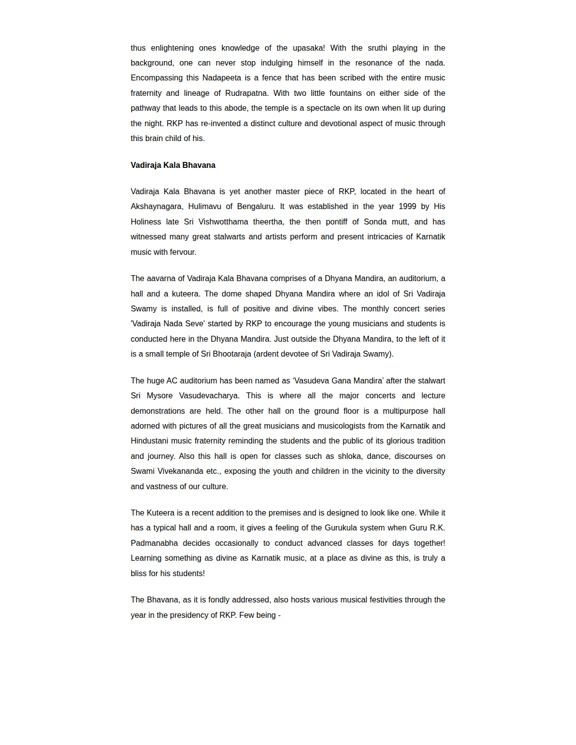thus enlightening ones knowledge of the upasaka! With the sruthi playing in the background, one can never stop indulging himself in the resonance of the nada. Encompassing this Nadapeeta is a fence that has been scribed with the entire music fraternity and lineage of Rudrapatna. With two little fountains on either side of the pathway that leads to this abode, the temple is a spectacle on its own when lit up during the night. RKP has re-invented a distinct culture and devotional aspect of music through this brain child of his.
Vadiraja Kala Bhavana
Vadiraja Kala Bhavana is yet another master piece of RKP, located in the heart of Akshaynagara, Hulimavu of Bengaluru. It was established in the year 1999 by His Holiness late Sri Vishwotthama theertha, the then pontiff of Sonda mutt, and has witnessed many great stalwarts and artists perform and present intricacies of Karnatik music with fervour.
The aavarna of Vadiraja Kala Bhavana comprises of a Dhyana Mandira, an auditorium, a hall and a kuteera. The dome shaped Dhyana Mandira where an idol of Sri Vadiraja Swamy is installed, is full of positive and divine vibes. The monthly concert series 'Vadiraja Nada Seve' started by RKP to encourage the young musicians and students is conducted here in the Dhyana Mandira. Just outside the Dhyana Mandira, to the left of it is a small temple of Sri Bhootaraja (ardent devotee of Sri Vadiraja Swamy).
The huge AC auditorium has been named as ‘Vasudeva Gana Mandira’ after the stalwart Sri Mysore Vasudevacharya. This is where all the major concerts and lecture demonstrations are held. The other hall on the ground floor is a multipurpose hall adorned with pictures of all the great musicians and musicologists from the Karnatik and Hindustani music fraternity reminding the students and the public of its glorious tradition and journey. Also this hall is open for classes such as shloka, dance, discourses on Swami Vivekananda etc., exposing the youth and children in the vicinity to the diversity and vastness of our culture.
The Kuteera is a recent addition to the premises and is designed to look like one. While it has a typical hall and a room, it gives a feeling of the Gurukula system when Guru R.K. Padmanabha decides occasionally to conduct advanced classes for days together! Learning something as divine as Karnatik music, at a place as divine as this, is truly a bliss for his students!
The Bhavana, as it is fondly addressed, also hosts various musical festivities through the year in the presidency of RKP. Few being -